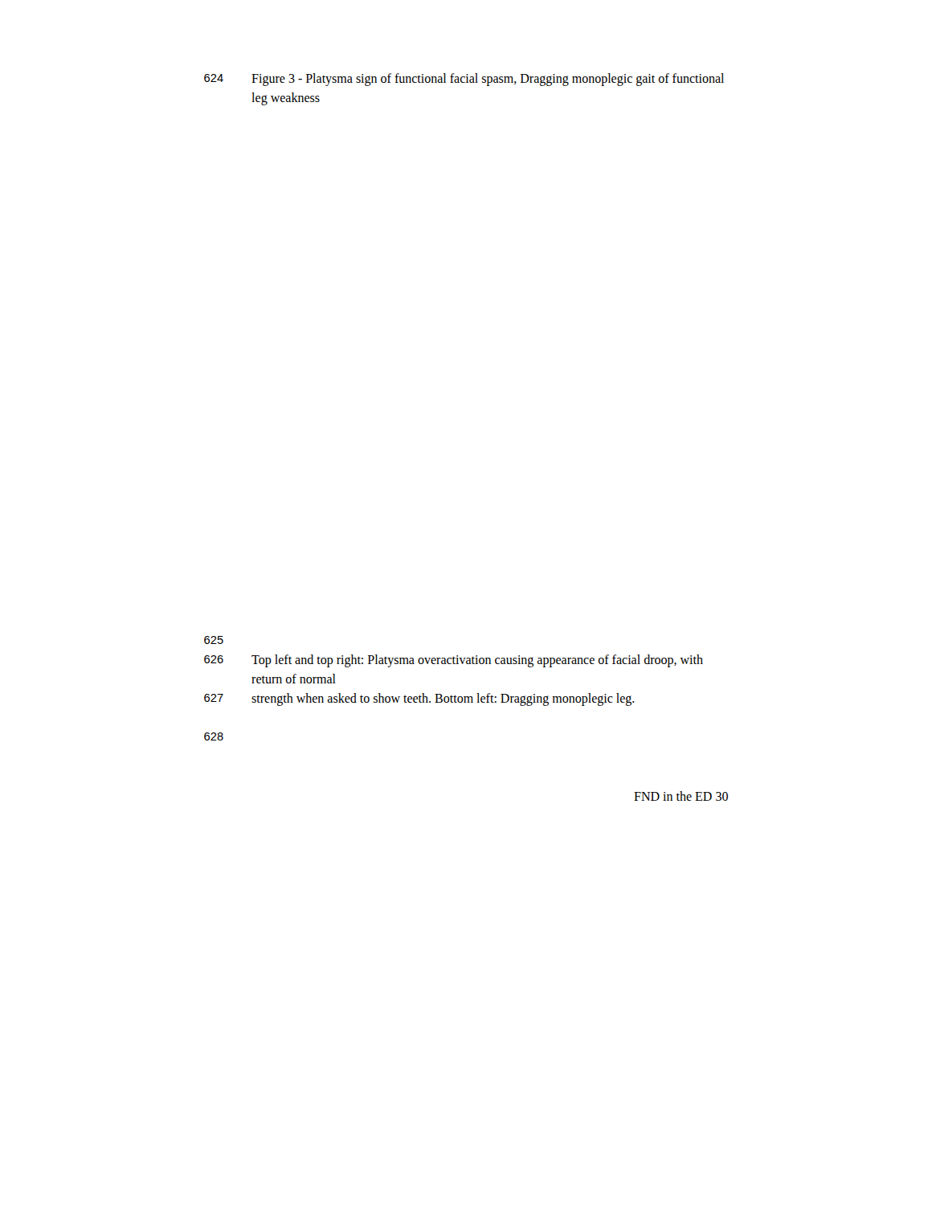624
Figure 3 - Platysma sign of functional facial spasm, Dragging monoplegic gait of functional leg weakness
625
626
Top left and top right: Platysma overactivation causing appearance of facial droop, with return of normal
627
strength when asked to show teeth. Bottom left: Dragging monoplegic leg.
628
FND in the ED 30